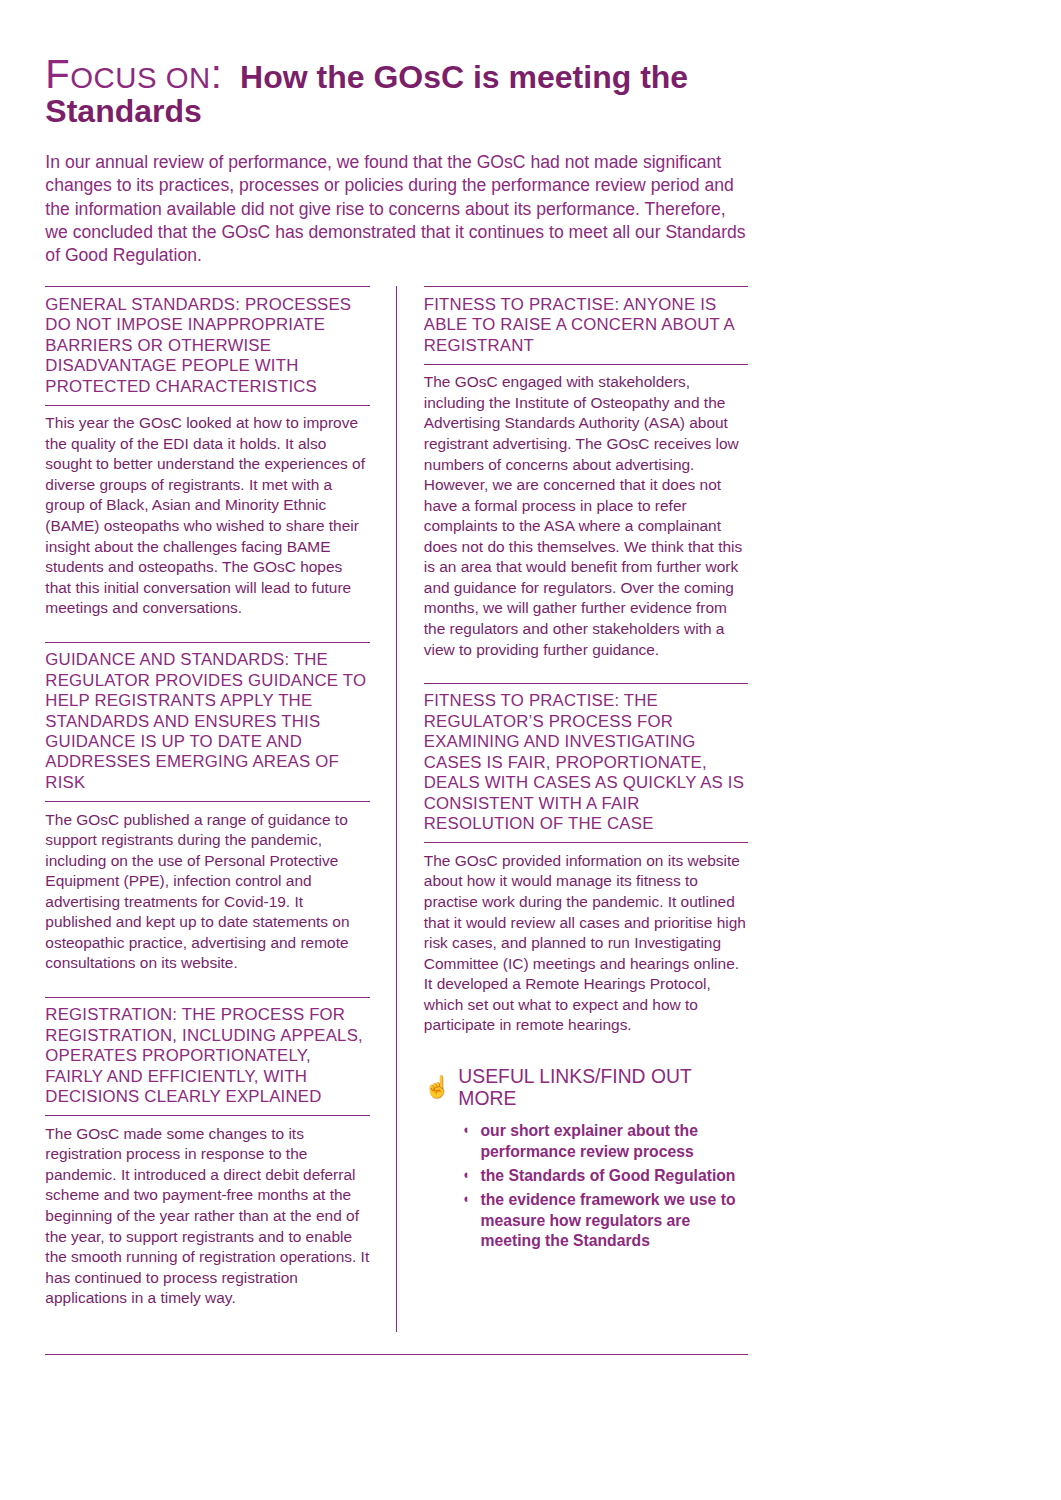FOCUS ON: How the GOsC is meeting the Standards
In our annual review of performance, we found that the GOsC had not made significant changes to its practices, processes or policies during the performance review period and the information available did not give rise to concerns about its performance. Therefore, we concluded that the GOsC has demonstrated that it continues to meet all our Standards of Good Regulation.
General standards: processes do not impose inappropriate barriers or otherwise disadvantage people with protected characteristics
This year the GOsC looked at how to improve the quality of the EDI data it holds. It also sought to better understand the experiences of diverse groups of registrants. It met with a group of Black, Asian and Minority Ethnic (BAME) osteopaths who wished to share their insight about the challenges facing BAME students and osteopaths. The GOsC hopes that this initial conversation will lead to future meetings and conversations.
Guidance and standards: the regulator provides guidance to help registrants apply the standards and ensures this guidance is up to date and addresses emerging areas of risk
The GOsC published a range of guidance to support registrants during the pandemic, including on the use of Personal Protective Equipment (PPE), infection control and advertising treatments for Covid-19. It published and kept up to date statements on osteopathic practice, advertising and remote consultations on its website.
Registration: the process for registration, including appeals, operates proportionately, fairly and efficiently, with decisions clearly explained
The GOsC made some changes to its registration process in response to the pandemic. It introduced a direct debit deferral scheme and two payment-free months at the beginning of the year rather than at the end of the year, to support registrants and to enable the smooth running of registration operations. It has continued to process registration applications in a timely way.
Fitness to practise: anyone is able to raise a concern about a registrant
The GOsC engaged with stakeholders, including the Institute of Osteopathy and the Advertising Standards Authority (ASA) about registrant advertising. The GOsC receives low numbers of concerns about advertising. However, we are concerned that it does not have a formal process in place to refer complaints to the ASA where a complainant does not do this themselves. We think that this is an area that would benefit from further work and guidance for regulators. Over the coming months, we will gather further evidence from the regulators and other stakeholders with a view to providing further guidance.
Fitness to practise: the regulator’s process for examining and investigating cases is fair, proportionate, deals with cases as quickly as is consistent with a fair resolution of the case
The GOsC provided information on its website about how it would manage its fitness to practise work during the pandemic. It outlined that it would review all cases and prioritise high risk cases, and planned to run Investigating Committee (IC) meetings and hearings online. It developed a Remote Hearings Protocol, which set out what to expect and how to participate in remote hearings.
☝Useful links/find out more
our short explainer about the performance review process
the Standards of Good Regulation
the evidence framework we use to measure how regulators are meeting the Standards